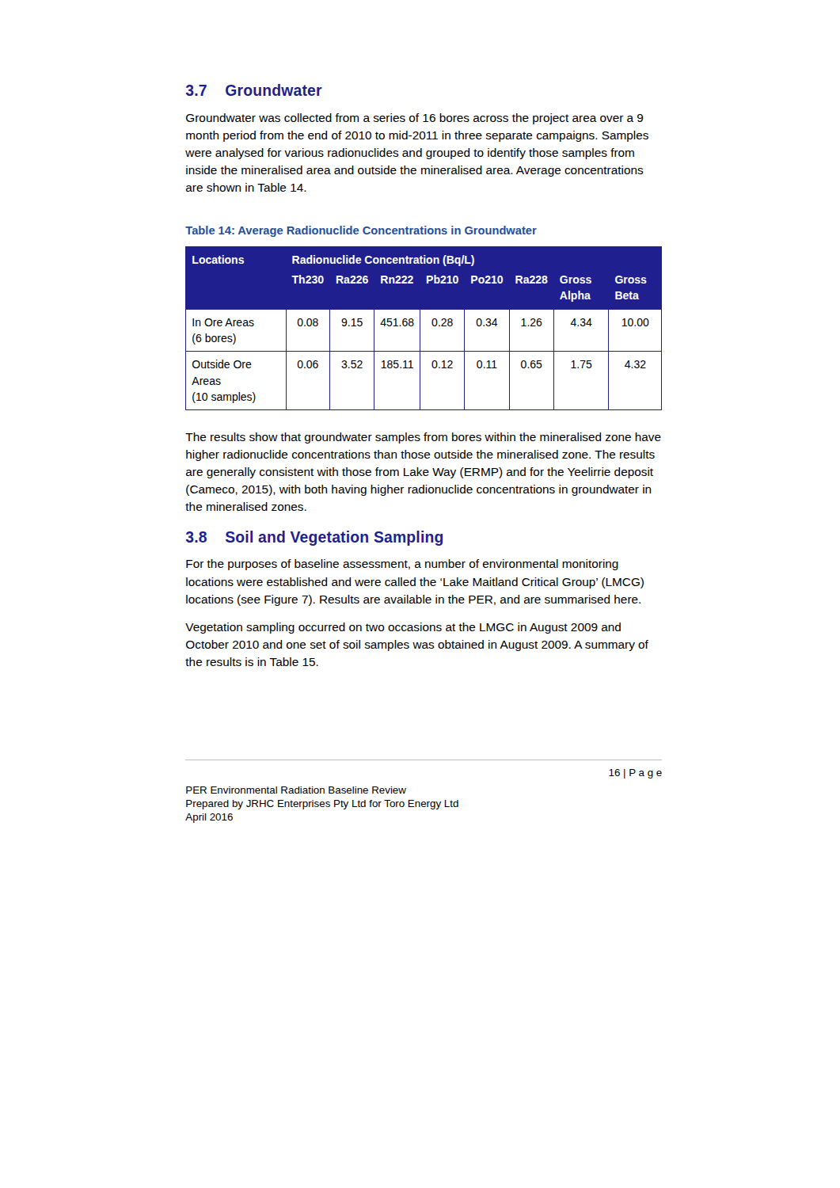3.7 Groundwater
Groundwater was collected from a series of 16 bores across the project area over a 9 month period from the end of 2010 to mid-2011 in three separate campaigns. Samples were analysed for various radionuclides and grouped to identify those samples from inside the mineralised area and outside the mineralised area. Average concentrations are shown in Table 14.
Table 14: Average Radionuclide Concentrations in Groundwater
| Locations | Radionuclide Concentration (Bq/L) |
| --- | --- |
| Th230 | Ra226 | Rn222 | Pb210 | Po210 | Ra228 | Gross Alpha | Gross Beta |
| In Ore Areas (6 bores) | 0.08 | 9.15 | 451.68 | 0.28 | 0.34 | 1.26 | 4.34 | 10.00 |
| Outside Ore Areas (10 samples) | 0.06 | 3.52 | 185.11 | 0.12 | 0.11 | 0.65 | 1.75 | 4.32 |
The results show that groundwater samples from bores within the mineralised zone have higher radionuclide concentrations than those outside the mineralised zone. The results are generally consistent with those from Lake Way (ERMP) and for the Yeelirrie deposit (Cameco, 2015), with both having higher radionuclide concentrations in groundwater in the mineralised zones.
3.8 Soil and Vegetation Sampling
For the purposes of baseline assessment, a number of environmental monitoring locations were established and were called the ‘Lake Maitland Critical Group’ (LMCG) locations (see Figure 7). Results are available in the PER, and are summarised here.
Vegetation sampling occurred on two occasions at the LMGC in August 2009 and October 2010 and one set of soil samples was obtained in August 2009. A summary of the results is in Table 15.
16 | P a g e
PER Environmental Radiation Baseline Review
Prepared by JRHC Enterprises Pty Ltd for Toro Energy Ltd
April 2016